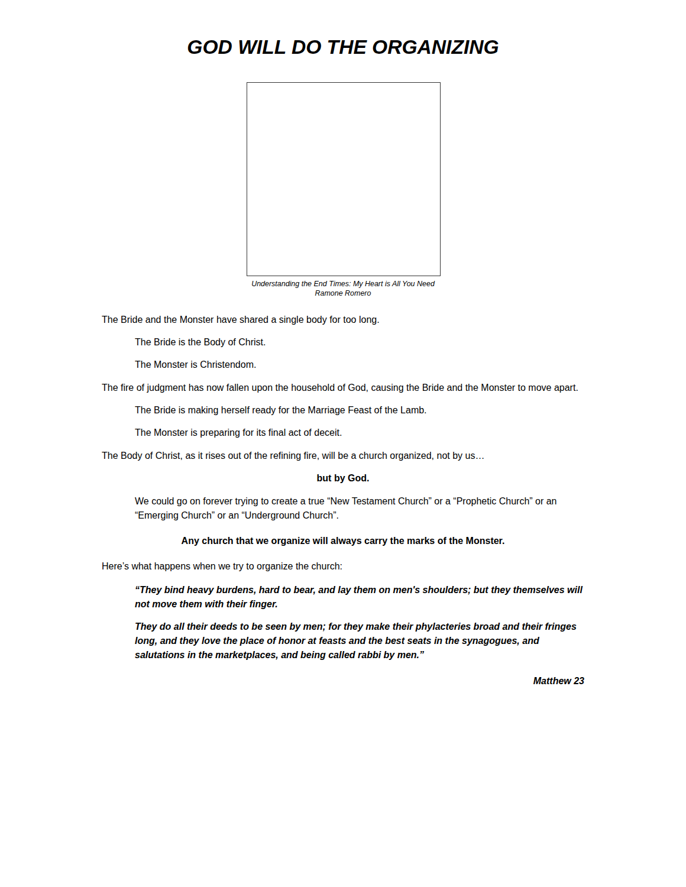GOD WILL DO THE ORGANIZING
Understanding the End Times: My Heart is All You Need
Ramone Romero
The Bride and the Monster have shared a single body for too long.
The Bride is the Body of Christ.
The Monster is Christendom.
The fire of judgment has now fallen upon the household of God, causing the Bride and the Monster to move apart.
The Bride is making herself ready for the Marriage Feast of the Lamb.
The Monster is preparing for its final act of deceit.
The Body of Christ, as it rises out of the refining fire, will be a church organized, not by us…
but by God.
We could go on forever trying to create a true “New Testament Church” or a “Prophetic Church” or an “Emerging Church” or an “Underground Church”.
Any church that we organize will always carry the marks of the Monster.
Here’s what happens when we try to organize the church:
“They bind heavy burdens, hard to bear, and lay them on men's shoulders; but they themselves will not move them with their finger.
They do all their deeds to be seen by men; for they make their phylacteries broad and their fringes long, and they love the place of honor at feasts and the best seats in the synagogues, and salutations in the marketplaces, and being called rabbi by men.”
Matthew 23